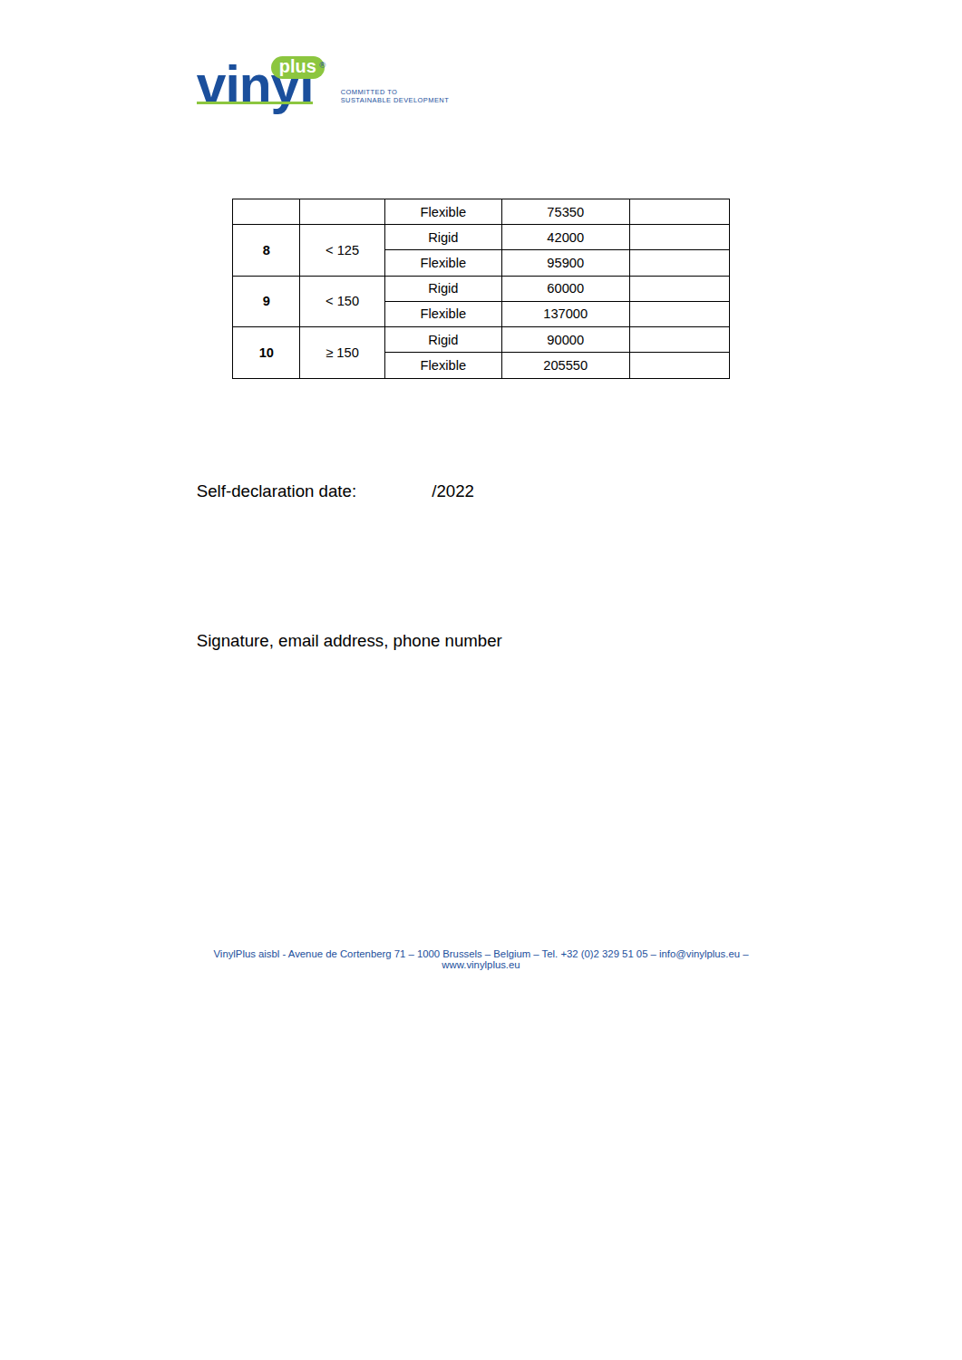vinyl plus®
Committed to
Sustainable Development
| | | Flexible | 75350 | |
| 8 | < 125 | Rigid | 42000 | |
| Flexible | 95900 | |
| 9 | < 150 | Rigid | 60000 | |
| Flexible | 137000 | |
| 10 | ≥ 150 | Rigid | 90000 | |
| Flexible | 205550 | |
Self-declaration date: /2022
Signature, email address, phone number
VinylPlus aisbl - Avenue de Cortenberg 71 – 1000 Brussels – Belgium – Tel. +32 (0)2 329 51 05 – info@vinylplus.eu – www.vinylplus.eu